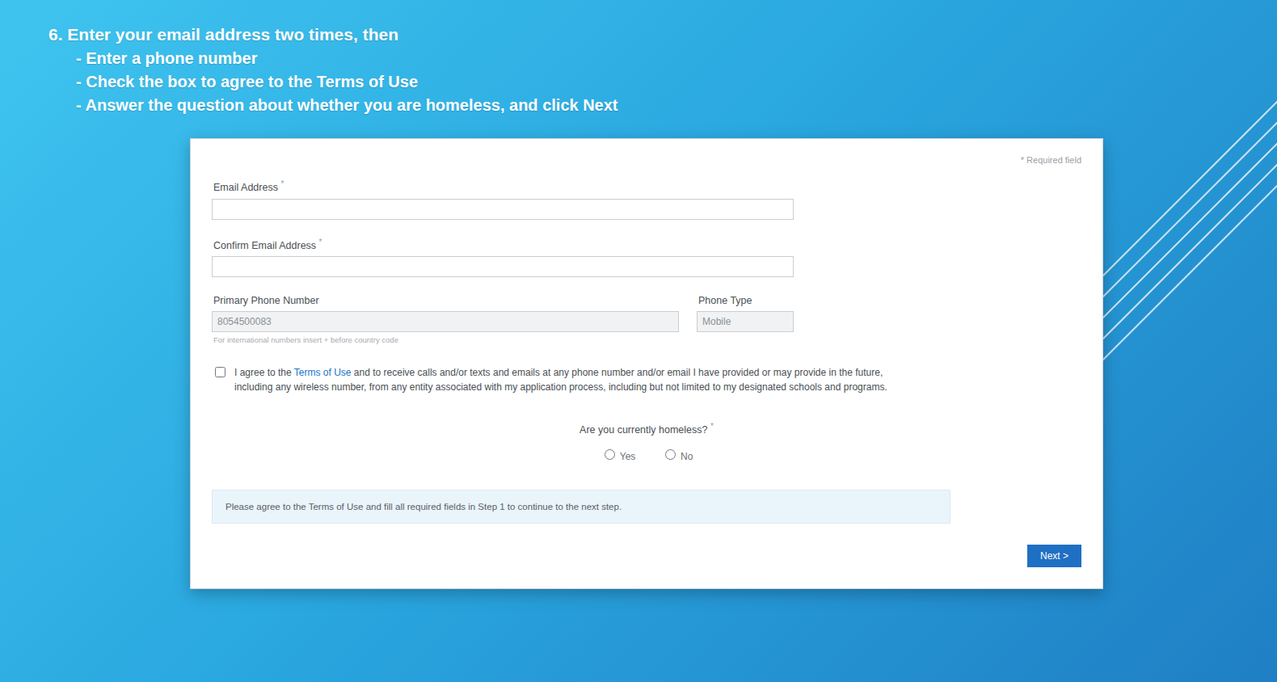6. Enter your email address two times, then - Enter a phone number - Check the box to agree to the Terms of Use - Answer the question about whether you are homeless, and click Next
* Required field
Email Address *
Confirm Email Address *
Primary Phone Number
Phone Type
For international numbers insert + before country code
I agree to the Terms of Use and to receive calls and/or texts and emails at any phone number and/or email I have provided or may provide in the future, including any wireless number, from any entity associated with my application process, including but not limited to my designated schools and programs.
Are you currently homeless? *
Yes No
Please agree to the Terms of Use and fill all required fields in Step 1 to continue to the next step.
Next >